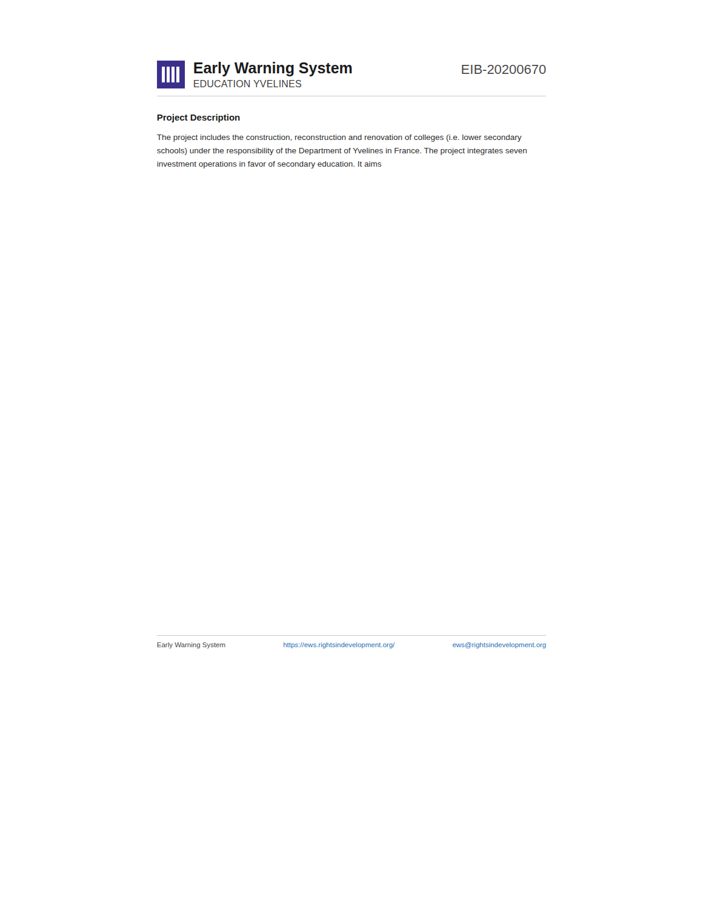Early Warning System
EDUCATION YVELINES
EIB-20200670
Project Description
The project includes the construction, reconstruction and renovation of colleges (i.e. lower secondary schools) under the responsibility of the Department of Yvelines in France. The project integrates seven investment operations in favor of secondary education. It aims
Early Warning System
https://ews.rightsindevelopment.org/
ews@rightsindevelopment.org